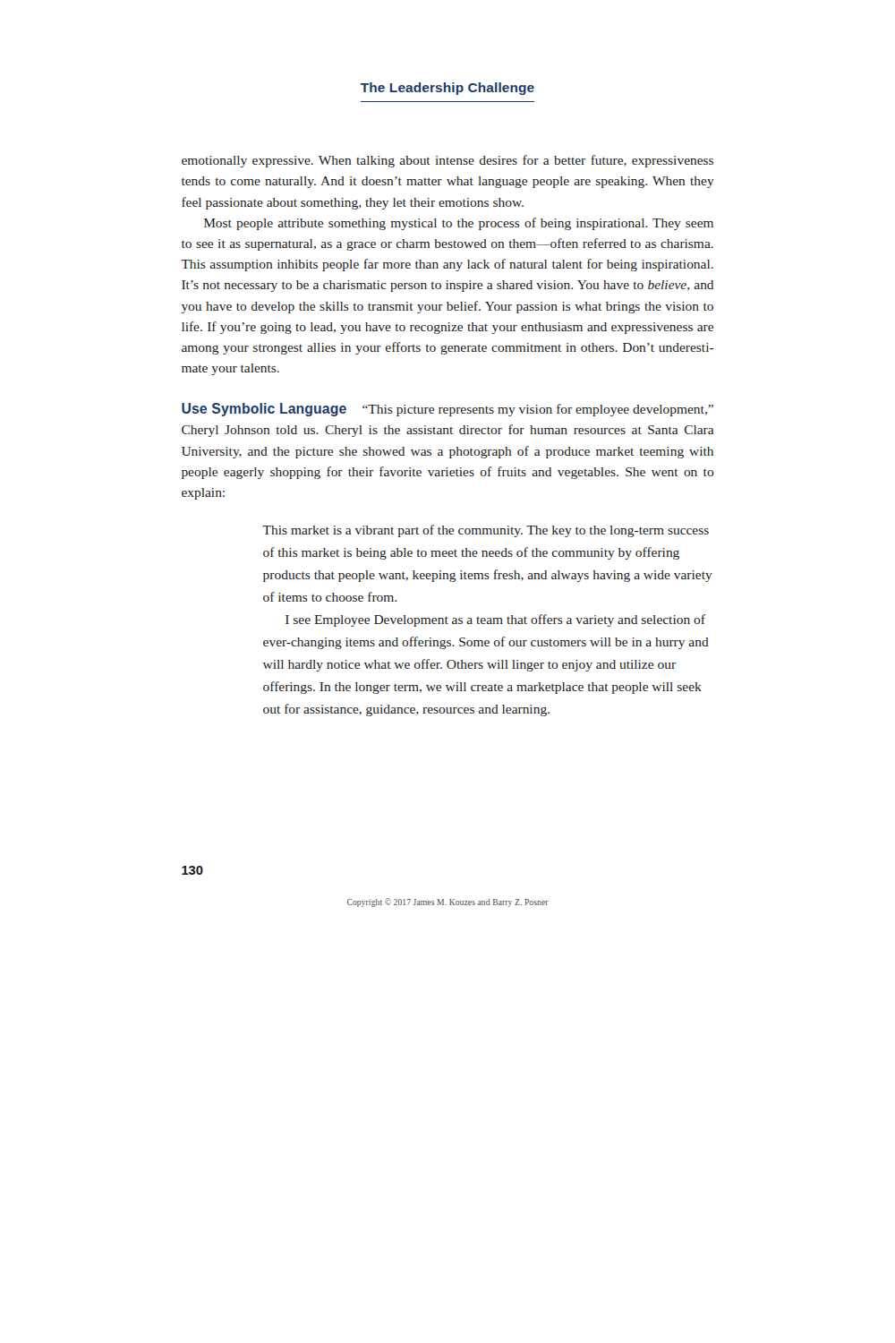The Leadership Challenge
emotionally expressive. When talking about intense desires for a better future, expressiveness tends to come naturally. And it doesn’t matter what language people are speaking. When they feel passionate about something, they let their emotions show.
Most people attribute something mystical to the process of being inspirational. They seem to see it as supernatural, as a grace or charm bestowed on them—often referred to as charisma. This assumption inhibits people far more than any lack of natural talent for being inspirational. It’s not necessary to be a charismatic person to inspire a shared vision. You have to believe, and you have to develop the skills to transmit your belief. Your passion is what brings the vision to life. If you’re going to lead, you have to recognize that your enthusiasm and expressiveness are among your strongest allies in your efforts to generate commitment in others. Don’t underestimate your talents.
Use Symbolic Language “This picture represents my vision for employee development,” Cheryl Johnson told us. Cheryl is the assistant director for human resources at Santa Clara University, and the picture she showed was a photograph of a produce market teeming with people eagerly shopping for their favorite varieties of fruits and vegetables. She went on to explain:
This market is a vibrant part of the community. The key to the long-term success of this market is being able to meet the needs of the community by offering products that people want, keeping items fresh, and always having a wide variety of items to choose from.
I see Employee Development as a team that offers a variety and selection of ever-changing items and offerings. Some of our customers will be in a hurry and will hardly notice what we offer. Others will linger to enjoy and utilize our offerings. In the longer term, we will create a marketplace that people will seek out for assistance, guidance, resources and learning.
130
Copyright © 2017 James M. Kouzes and Barry Z. Posner